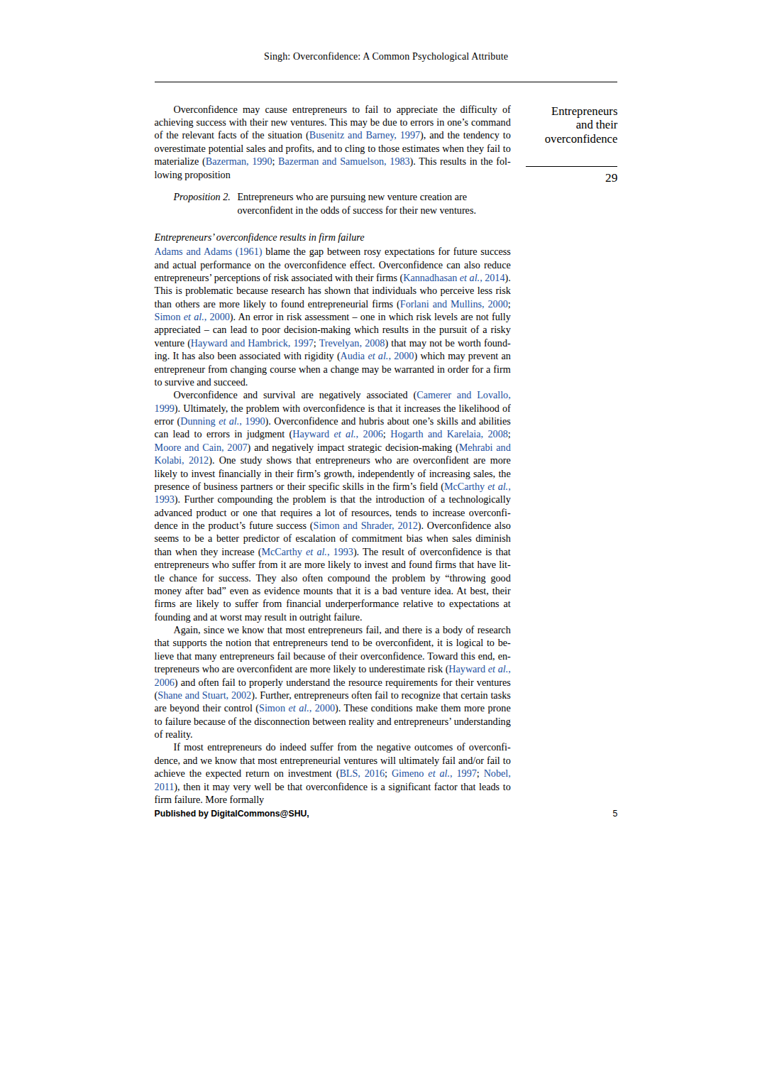Singh: Overconfidence: A Common Psychological Attribute
Overconfidence may cause entrepreneurs to fail to appreciate the difficulty of achieving success with their new ventures. This may be due to errors in one’s command of the relevant facts of the situation (Busenitz and Barney, 1997), and the tendency to overestimate potential sales and profits, and to cling to those estimates when they fail to materialize (Bazerman, 1990; Bazerman and Samuelson, 1983). This results in the following proposition
Proposition 2. Entrepreneurs who are pursuing new venture creation are overconfident in the odds of success for their new ventures.
Entrepreneurs’ overconfidence results in firm failure
Adams and Adams (1961) blame the gap between rosy expectations for future success and actual performance on the overconfidence effect. Overconfidence can also reduce entrepreneurs’ perceptions of risk associated with their firms (Kannadhasan et al., 2014). This is problematic because research has shown that individuals who perceive less risk than others are more likely to found entrepreneurial firms (Forlani and Mullins, 2000; Simon et al., 2000). An error in risk assessment – one in which risk levels are not fully appreciated – can lead to poor decision-making which results in the pursuit of a risky venture (Hayward and Hambrick, 1997; Trevelyan, 2008) that may not be worth founding. It has also been associated with rigidity (Audia et al., 2000) which may prevent an entrepreneur from changing course when a change may be warranted in order for a firm to survive and succeed.
Overconfidence and survival are negatively associated (Camerer and Lovallo, 1999). Ultimately, the problem with overconfidence is that it increases the likelihood of error (Dunning et al., 1990). Overconfidence and hubris about one’s skills and abilities can lead to errors in judgment (Hayward et al., 2006; Hogarth and Karelaia, 2008; Moore and Cain, 2007) and negatively impact strategic decision-making (Mehrabi and Kolabi, 2012). One study shows that entrepreneurs who are overconfident are more likely to invest financially in their firm’s growth, independently of increasing sales, the presence of business partners or their specific skills in the firm’s field (McCarthy et al., 1993). Further compounding the problem is that the introduction of a technologically advanced product or one that requires a lot of resources, tends to increase overconfidence in the product’s future success (Simon and Shrader, 2012). Overconfidence also seems to be a better predictor of escalation of commitment bias when sales diminish than when they increase (McCarthy et al., 1993). The result of overconfidence is that entrepreneurs who suffer from it are more likely to invest and found firms that have little chance for success. They also often compound the problem by “throwing good money after bad” even as evidence mounts that it is a bad venture idea. At best, their firms are likely to suffer from financial underperformance relative to expectations at founding and at worst may result in outright failure.
Again, since we know that most entrepreneurs fail, and there is a body of research that supports the notion that entrepreneurs tend to be overconfident, it is logical to believe that many entrepreneurs fail because of their overconfidence. Toward this end, entrepreneurs who are overconfident are more likely to underestimate risk (Hayward et al., 2006) and often fail to properly understand the resource requirements for their ventures (Shane and Stuart, 2002). Further, entrepreneurs often fail to recognize that certain tasks are beyond their control (Simon et al., 2000). These conditions make them more prone to failure because of the disconnection between reality and entrepreneurs’ understanding of reality.
If most entrepreneurs do indeed suffer from the negative outcomes of overconfidence, and we know that most entrepreneurial ventures will ultimately fail and/or fail to achieve the expected return on investment (BLS, 2016; Gimeno et al., 1997; Nobel, 2011), then it may very well be that overconfidence is a significant factor that leads to firm failure. More formally
Entrepreneurs
and their
overconfidence
29
Published by DigitalCommons@SHU,
5